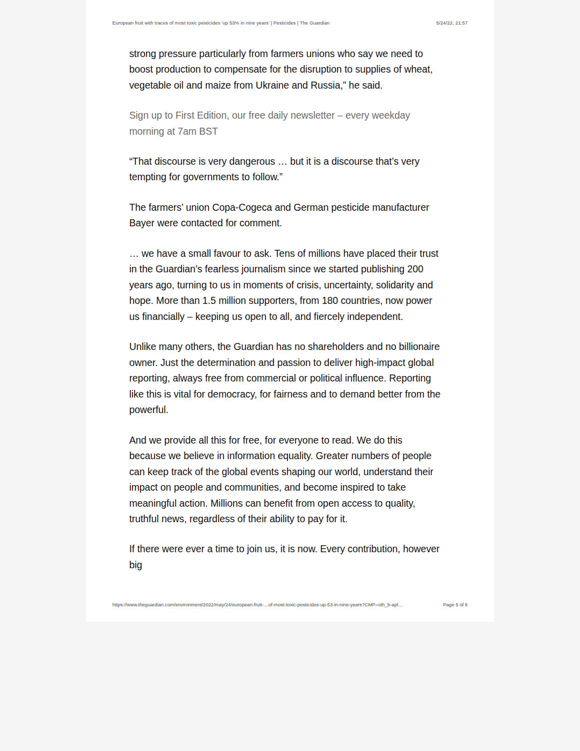European fruit with traces of most toxic pesticides ‘up 53% in nine years’ | Pesticides | The Guardian
5/24/22, 21:57
strong pressure particularly from farmers unions who say we need to boost production to compensate for the disruption to supplies of wheat, vegetable oil and maize from Ukraine and Russia,” he said.
Sign up to First Edition, our free daily newsletter – every weekday morning at 7am BST
“That discourse is very dangerous … but it is a discourse that’s very tempting for governments to follow.”
The farmers’ union Copa-Cogeca and German pesticide manufacturer Bayer were contacted for comment.
… we have a small favour to ask. Tens of millions have placed their trust in the Guardian’s fearless journalism since we started publishing 200 years ago, turning to us in moments of crisis, uncertainty, solidarity and hope. More than 1.5 million supporters, from 180 countries, now power us financially – keeping us open to all, and fiercely independent.
Unlike many others, the Guardian has no shareholders and no billionaire owner. Just the determination and passion to deliver high-impact global reporting, always free from commercial or political influence. Reporting like this is vital for democracy, for fairness and to demand better from the powerful.
And we provide all this for free, for everyone to read. We do this because we believe in information equality. Greater numbers of people can keep track of the global events shaping our world, understand their impact on people and communities, and become inspired to take meaningful action. Millions can benefit from open access to quality, truthful news, regardless of their ability to pay for it.
If there were ever a time to join us, it is now. Every contribution, however big
https://www.theguardian.com/environment/2022/may/24/european-fruit-…of-most-toxic-pesticides-up-53-in-nine-years?CMP=oth_b-aplnews_d-1
Page 5 of 6